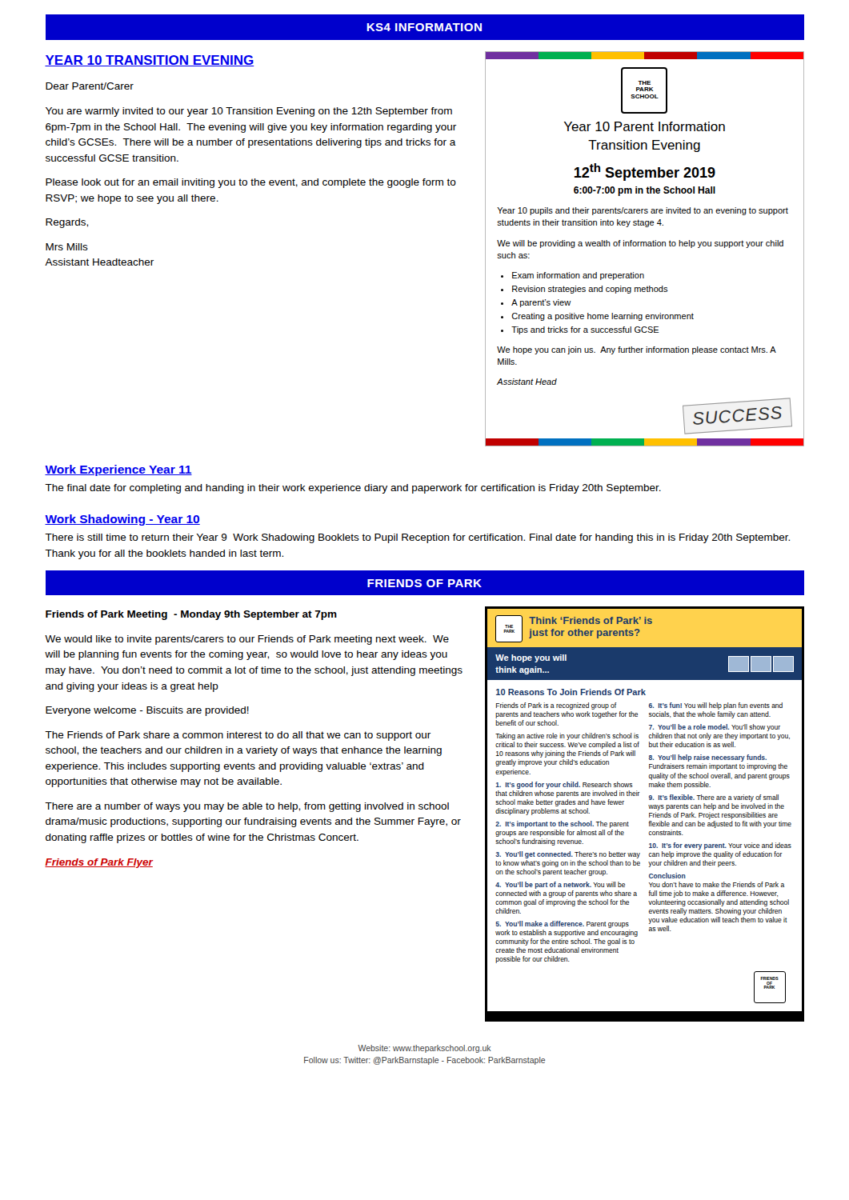KS4 INFORMATION
YEAR 10 TRANSITION EVENING
Dear Parent/Carer
You are warmly invited to our year 10 Transition Evening on the 12th September from 6pm-7pm in the School Hall. The evening will give you key information regarding your child’s GCSEs. There will be a number of presentations delivering tips and tricks for a successful GCSE transition.
Please look out for an email inviting you to the event, and complete the google form to RSVP; we hope to see you all there.
Regards,
Mrs Mills
Assistant Headteacher
THE
PARK
SCHOOL
Year 10 Parent Information Transition Evening
12th September 2019
6:00-7:00 pm in the School Hall
Year 10 pupils and their parents/carers are invited to an evening to support students in their transition into key stage 4.
We will be providing a wealth of information to help you support your child such as:
Exam information and preperation
Revision strategies and coping methods
A parent’s view
Creating a positive home learning environment
Tips and tricks for a successful GCSE
We hope you can join us. Any further information please contact Mrs. A Mills.
Assistant Head
SUCCESS
Work Experience Year 11
The final date for completing and handing in their work experience diary and paperwork for certification is Friday 20th September.
Work Shadowing - Year 10
There is still time to return their Year 9 Work Shadowing Booklets to Pupil Reception for certification. Final date for handing this in is Friday 20th September. Thank you for all the booklets handed in last term.
FRIENDS OF PARK
Friends of Park Meeting - Monday 9th September at 7pm
We would like to invite parents/carers to our Friends of Park meeting next week. We will be planning fun events for the coming year, so would love to hear any ideas you may have. You don’t need to commit a lot of time to the school, just attending meetings and giving your ideas is a great help
Everyone welcome - Biscuits are provided!
The Friends of Park share a common interest to do all that we can to support our school, the teachers and our children in a variety of ways that enhance the learning experience. This includes supporting events and providing valuable ‘extras’ and opportunities that otherwise may not be available.
There are a number of ways you may be able to help, from getting involved in school drama/music productions, supporting our fundraising events and the Summer Fayre, or donating raffle prizes or bottles of wine for the Christmas Concert.
Friends of Park Flyer
THE
PARK
Think ‘Friends of Park’ is
just for other parents?
We hope you will
think again...
10 Reasons To Join Friends Of Park
Friends of Park is a recognized group of parents and teachers who work together for the benefit of our school.
Taking an active role in your children’s school is critical to their success. We’ve compiled a list of 10 reasons why joining the Friends of Park will greatly improve your child’s education experience.
1. It’s good for your child. Research shows that children whose parents are involved in their school make better grades and have fewer disciplinary problems at school.
2. It’s important to the school. The parent groups are responsible for almost all of the school’s fundraising revenue.
3. You’ll get connected. There’s no better way to know what’s going on in the school than to be on the school’s parent teacher group.
4. You’ll be part of a network. You will be connected with a group of parents who share a common goal of improving the school for the children.
5. You’ll make a difference. Parent groups work to establish a supportive and encouraging community for the entire school. The goal is to create the most educational environment possible for our children.
6. It’s fun! You will help plan fun events and socials, that the whole family can attend.
7. You’ll be a role model. You’ll show your children that not only are they important to you, but their education is as well.
8. You’ll help raise necessary funds. Fundraisers remain important to improving the quality of the school overall, and parent groups make them possible.
9. It’s flexible. There are a variety of small ways parents can help and be involved in the Friends of Park. Project responsibilities are flexible and can be adjusted to fit with your time constraints.
10. It’s for every parent. Your voice and ideas can help improve the quality of education for your children and their peers.
Conclusion
You don’t have to make the Friends of Park a full time job to make a difference. However, volunteering occasionally and attending school events really matters. Showing your children you value education will teach them to value it as well.
FRIENDS
OF
PARK
Website: www.theparkschool.org.uk
Follow us: Twitter: @ParkBarnstaple - Facebook: ParkBarnstaple